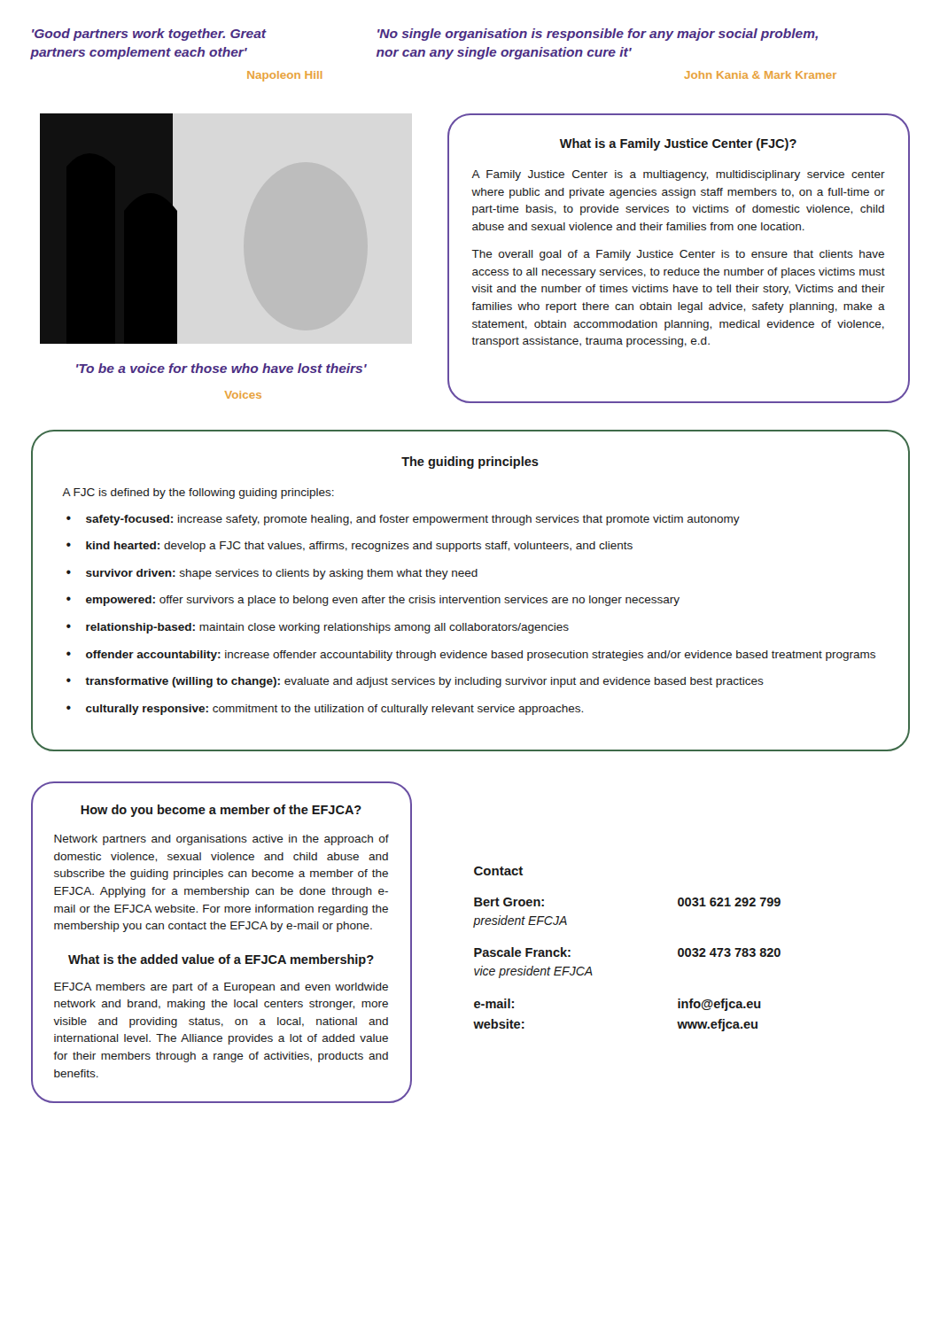'Good partners work together. Great partners complement each other' Napoleon Hill
'No single organisation is responsible for any major social problem, nor can any single organisation cure it' John Kania & Mark Kramer
'To be a voice for those who have lost theirs' Voices
What is a Family Justice Center (FJC)?
A Family Justice Center is a multiagency, multidisciplinary service center where public and private agencies assign staff members to, on a full-time or part-time basis, to provide services to victims of domestic violence, child abuse and sexual violence and their families from one location.
The overall goal of a Family Justice Center is to ensure that clients have access to all necessary services, to reduce the number of places victims must visit and the number of times victims have to tell their story, Victims and their families who report there can obtain legal advice, safety planning, make a statement, obtain accommodation planning, medical evidence of violence, transport assistance, trauma processing, e.d.
The guiding principles
A FJC is defined by the following guiding principles:
safety-focused: increase safety, promote healing, and foster empowerment through services that promote victim autonomy
kind hearted: develop a FJC that values, affirms, recognizes and supports staff, volunteers, and clients
survivor driven: shape services to clients by asking them what they need
empowered: offer survivors a place to belong even after the crisis intervention services are no longer necessary
relationship-based: maintain close working relationships among all collaborators/agencies
offender accountability: increase offender accountability through evidence based prosecution strategies and/or evidence based treatment programs
transformative (willing to change): evaluate and adjust services by including survivor input and evidence based best practices
culturally responsive: commitment to the utilization of culturally relevant service approaches.
How do you become a member of the EFJCA?
Network partners and organisations active in the approach of domestic violence, sexual violence and child abuse and subscribe the guiding principles can become a member of the EFJCA. Applying for a membership can be done through e-mail or the EFJCA website. For more information regarding the membership you can contact the EFJCA by e-mail or phone.
What is the added value of a EFJCA membership?
EFJCA members are part of a European and even worldwide network and brand, making the local centers stronger, more visible and providing status, on a local, national and international level. The Alliance provides a lot of added value for their members through a range of activities, products and benefits.
Contact
| Bert Groen: president EFCJA | 0031 621 292 799 |
| Pascale Franck: vice president EFJCA | 0032 473 783 820 |
| e-mail: | info@efjca.eu |
| website: | www.efjca.eu |